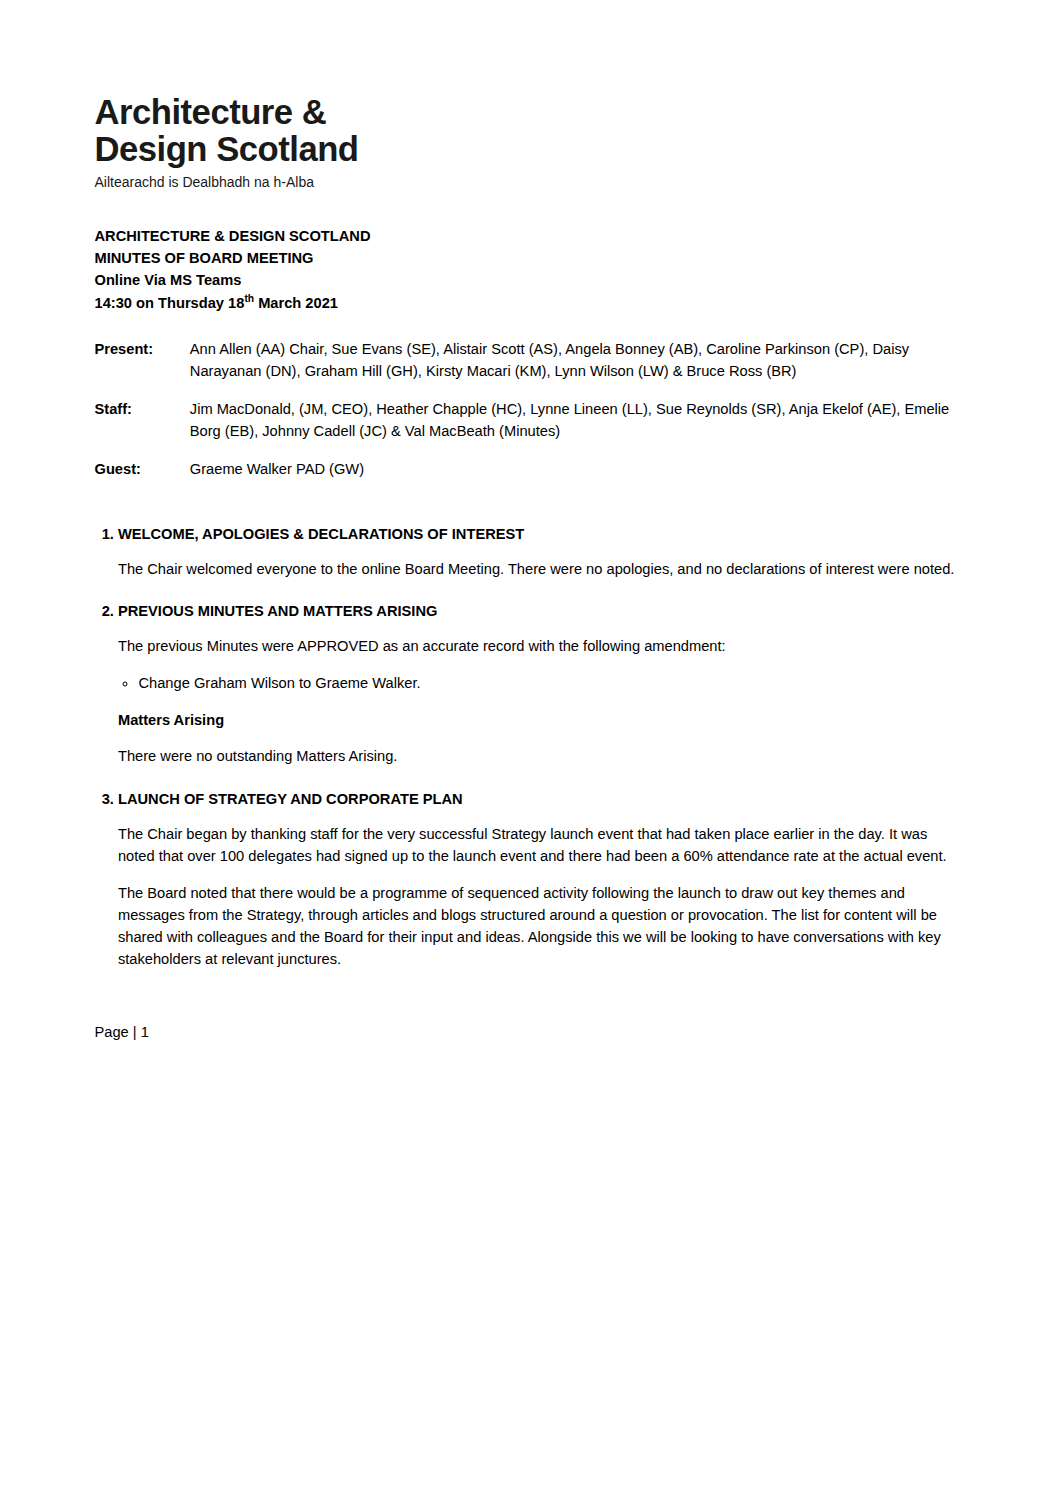Architecture &
Design Scotland
Ailtearachd is Dealbhadh na h-Alba
ARCHITECTURE & DESIGN SCOTLAND
MINUTES OF BOARD MEETING
Online Via MS Teams
14:30 on Thursday 18th March 2021
| Present: | Ann Allen (AA) Chair, Sue Evans (SE), Alistair Scott (AS), Angela Bonney (AB), Caroline Parkinson (CP), Daisy Narayanan (DN), Graham Hill (GH), Kirsty Macari (KM), Lynn Wilson (LW) & Bruce Ross (BR) |
| Staff: | Jim MacDonald, (JM, CEO), Heather Chapple (HC), Lynne Lineen (LL), Sue Reynolds (SR), Anja Ekelof (AE), Emelie Borg (EB), Johnny Cadell (JC) & Val MacBeath (Minutes) |
| Guest: | Graeme Walker PAD (GW) |
WELCOME, APOLOGIES & DECLARATIONS OF INTEREST
The Chair welcomed everyone to the online Board Meeting. There were no apologies, and no declarations of interest were noted.
PREVIOUS MINUTES AND MATTERS ARISING
The previous Minutes were APPROVED as an accurate record with the following amendment:
Change Graham Wilson to Graeme Walker.
Matters Arising
There were no outstanding Matters Arising.
LAUNCH OF STRATEGY AND CORPORATE PLAN
The Chair began by thanking staff for the very successful Strategy launch event that had taken place earlier in the day. It was noted that over 100 delegates had signed up to the launch event and there had been a 60% attendance rate at the actual event.
The Board noted that there would be a programme of sequenced activity following the launch to draw out key themes and messages from the Strategy, through articles and blogs structured around a question or provocation. The list for content will be shared with colleagues and the Board for their input and ideas. Alongside this we will be looking to have conversations with key stakeholders at relevant junctures.
Page | 1